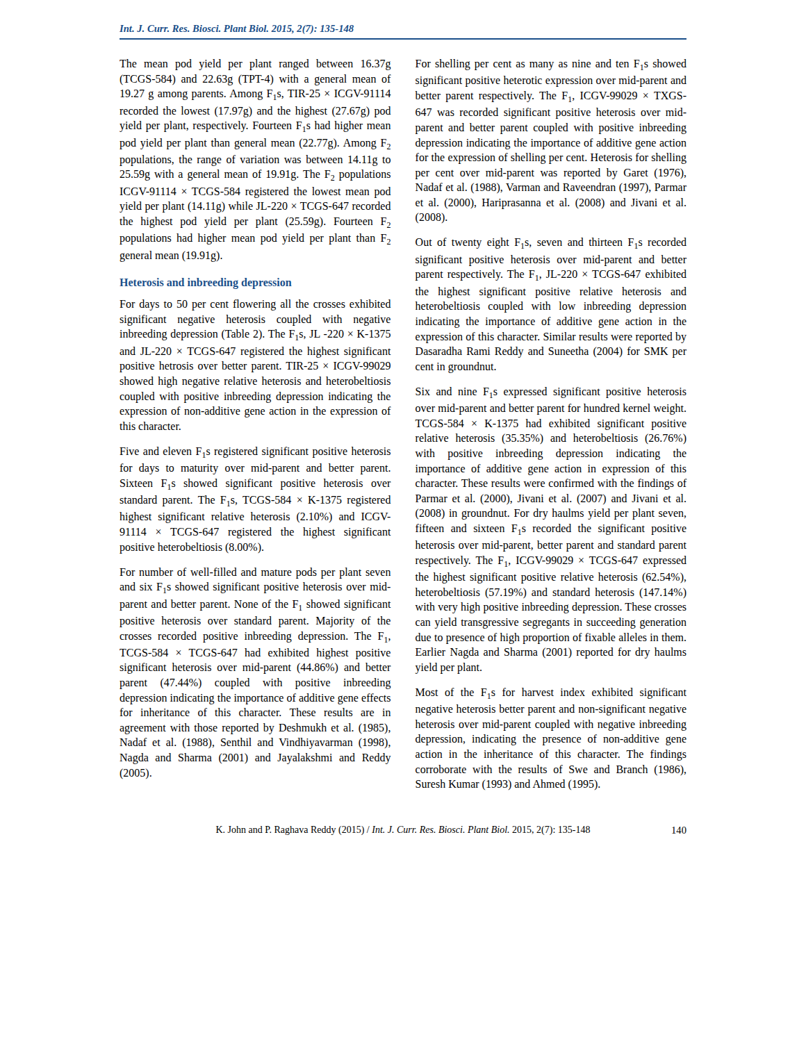Int. J. Curr. Res. Biosci. Plant Biol. 2015, 2(7): 135-148
The mean pod yield per plant ranged between 16.37g (TCGS-584) and 22.63g (TPT-4) with a general mean of 19.27 g among parents. Among F1s, TIR-25 × ICGV-91114 recorded the lowest (17.97g) and the highest (27.67g) pod yield per plant, respectively. Fourteen F1s had higher mean pod yield per plant than general mean (22.77g). Among F2 populations, the range of variation was between 14.11g to 25.59g with a general mean of 19.91g. The F2 populations ICGV-91114 × TCGS-584 registered the lowest mean pod yield per plant (14.11g) while JL-220 × TCGS-647 recorded the highest pod yield per plant (25.59g). Fourteen F2 populations had higher mean pod yield per plant than F2 general mean (19.91g).
Heterosis and inbreeding depression
For days to 50 per cent flowering all the crosses exhibited significant negative heterosis coupled with negative inbreeding depression (Table 2). The F1s, JL -220 × K-1375 and JL-220 × TCGS-647 registered the highest significant positive hetrosis over better parent. TIR-25 × ICGV-99029 showed high negative relative heterosis and heterobeltiosis coupled with positive inbreeding depression indicating the expression of non-additive gene action in the expression of this character.
Five and eleven F1s registered significant positive heterosis for days to maturity over mid-parent and better parent. Sixteen F1s showed significant positive heterosis over standard parent. The F1s, TCGS-584 × K-1375 registered highest significant relative heterosis (2.10%) and ICGV-91114 × TCGS-647 registered the highest significant positive heterobeltiosis (8.00%).
For number of well-filled and mature pods per plant seven and six F1s showed significant positive heterosis over mid-parent and better parent. None of the F1 showed significant positive heterosis over standard parent. Majority of the crosses recorded positive inbreeding depression. The F1, TCGS-584 × TCGS-647 had exhibited highest positive significant heterosis over mid-parent (44.86%) and better parent (47.44%) coupled with positive inbreeding depression indicating the importance of additive gene effects for inheritance of this character. These results are in agreement with those reported by Deshmukh et al. (1985), Nadaf et al. (1988), Senthil and Vindhiyavarman (1998), Nagda and Sharma (2001) and Jayalakshmi and Reddy (2005).
For shelling per cent as many as nine and ten F1s showed significant positive heterotic expression over mid-parent and better parent respectively. The F1, ICGV-99029 × TXGS-647 was recorded significant positive heterosis over mid-parent and better parent coupled with positive inbreeding depression indicating the importance of additive gene action for the expression of shelling per cent. Heterosis for shelling per cent over mid-parent was reported by Garet (1976), Nadaf et al. (1988), Varman and Raveendran (1997), Parmar et al. (2000), Hariprasanna et al. (2008) and Jivani et al. (2008).
Out of twenty eight F1s, seven and thirteen F1s recorded significant positive heterosis over mid-parent and better parent respectively. The F1, JL-220 × TCGS-647 exhibited the highest significant positive relative heterosis and heterobeltiosis coupled with low inbreeding depression indicating the importance of additive gene action in the expression of this character. Similar results were reported by Dasaradha Rami Reddy and Suneetha (2004) for SMK per cent in groundnut.
Six and nine F1s expressed significant positive heterosis over mid-parent and better parent for hundred kernel weight. TCGS-584 × K-1375 had exhibited significant positive relative heterosis (35.35%) and heterobeltiosis (26.76%) with positive inbreeding depression indicating the importance of additive gene action in expression of this character. These results were confirmed with the findings of Parmar et al. (2000), Jivani et al. (2007) and Jivani et al. (2008) in groundnut. For dry haulms yield per plant seven, fifteen and sixteen F1s recorded the significant positive heterosis over mid-parent, better parent and standard parent respectively. The F1, ICGV-99029 × TCGS-647 expressed the highest significant positive relative heterosis (62.54%), heterobeltiosis (57.19%) and standard heterosis (147.14%) with very high positive inbreeding depression. These crosses can yield transgressive segregants in succeeding generation due to presence of high proportion of fixable alleles in them. Earlier Nagda and Sharma (2001) reported for dry haulms yield per plant.
Most of the F1s for harvest index exhibited significant negative heterosis better parent and non-significant negative heterosis over mid-parent coupled with negative inbreeding depression, indicating the presence of non-additive gene action in the inheritance of this character. The findings corroborate with the results of Swe and Branch (1986), Suresh Kumar (1993) and Ahmed (1995).
K. John and P. Raghava Reddy (2015) / Int. J. Curr. Res. Biosci. Plant Biol. 2015, 2(7): 135-148 140